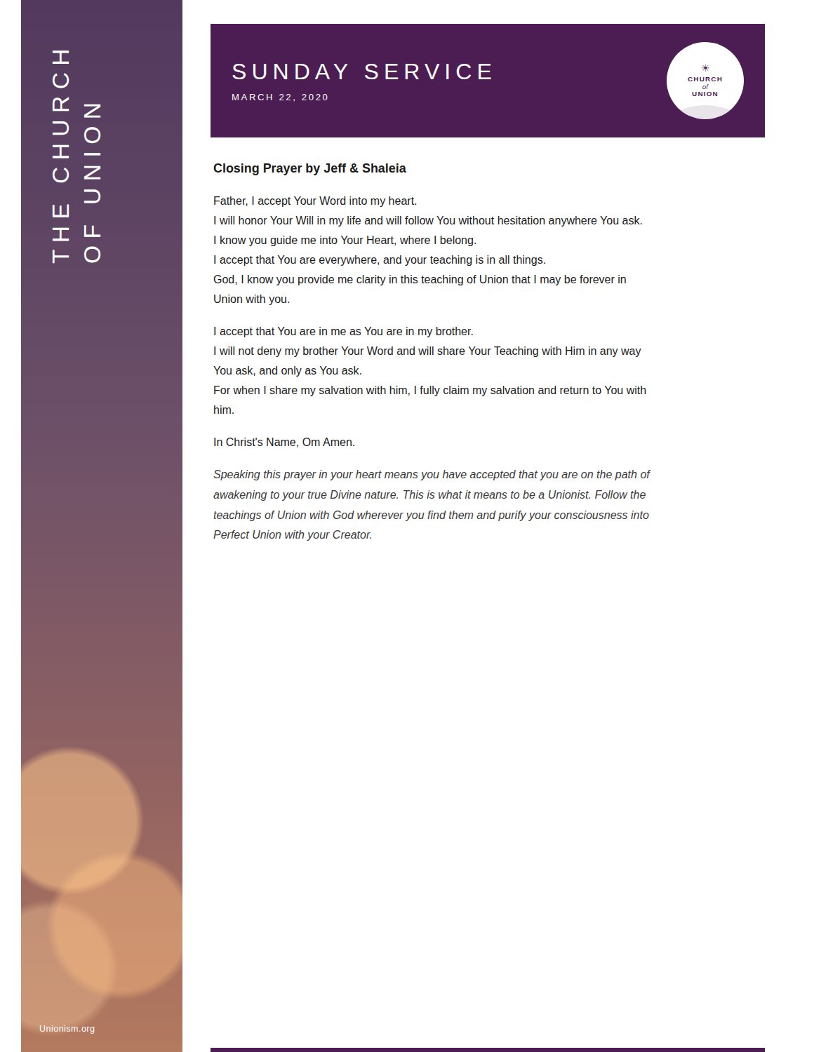The Church
of Union
Unionism.org
Sunday Service
March 22, 2020
☀ Church of Union
Closing Prayer by Jeff & Shaleia
Father, I accept Your Word into my heart.
I will honor Your Will in my life and will follow You without hesitation anywhere You ask.
I know you guide me into Your Heart, where I belong.
I accept that You are everywhere, and your teaching is in all things.
God, I know you provide me clarity in this teaching of Union that I may be forever in Union with you.
I accept that You are in me as You are in my brother.
I will not deny my brother Your Word and will share Your Teaching with Him in any way You ask, and only as You ask.
For when I share my salvation with him, I fully claim my salvation and return to You with him.
In Christ's Name, Om Amen.
Speaking this prayer in your heart means you have accepted that you are on the path of awakening to your true Divine nature. This is what it means to be a Unionist. Follow the teachings of Union with God wherever you find them and purify your consciousness into Perfect Union with your Creator.